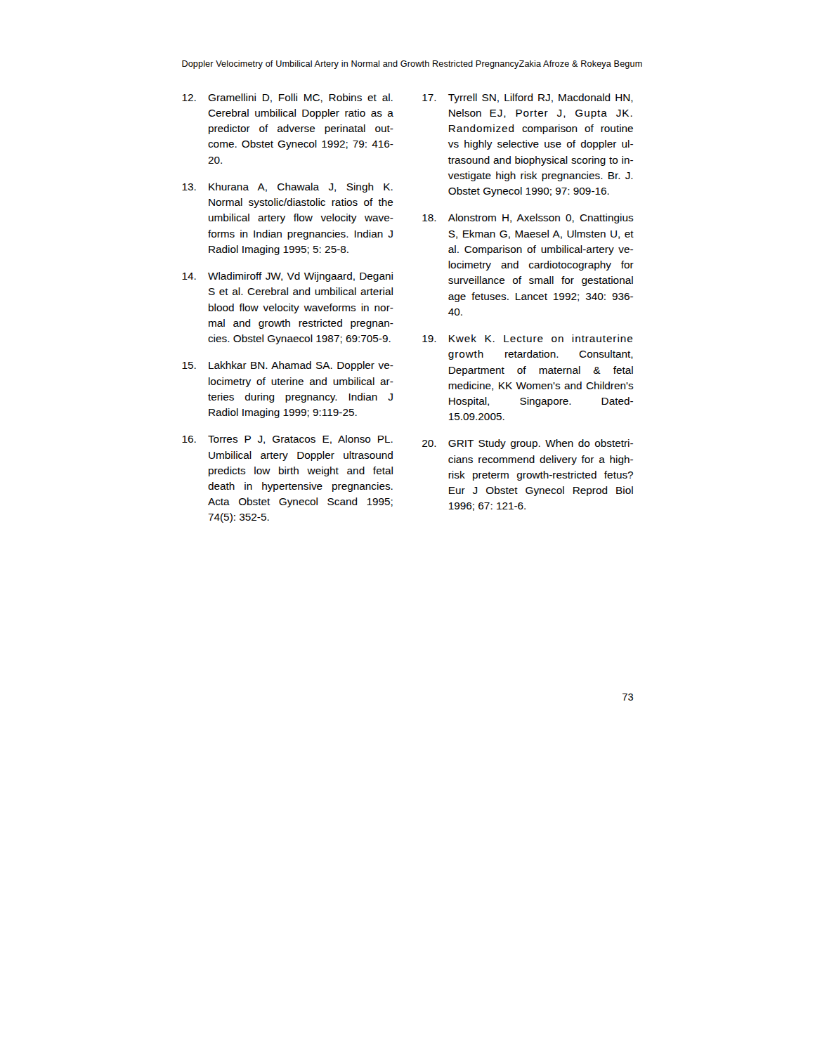Doppler Velocimetry of Umbilical Artery in Normal and Growth Restricted Pregnancy Zakia Afroze & Rokeya Begum
12. Gramellini D, Folli MC, Robins et al. Cerebral umbilical Doppler ratio as a predictor of adverse perinatal outcome. Obstet Gynecol 1992; 79: 416-20.
13. Khurana A, Chawala J, Singh K. Normal systolic/diastolic ratios of the umbilical artery flow velocity waveforms in Indian pregnancies. Indian J Radiol Imaging 1995; 5: 25-8.
14. Wladimiroff JW, Vd Wijngaard, Degani S et al. Cerebral and umbilical arterial blood flow velocity waveforms in normal and growth restricted pregnancies. Obstel Gynaecol 1987; 69:705-9.
15. Lakhkar BN. Ahamad SA. Doppler velocimetry of uterine and umbilical arteries during pregnancy. Indian J Radiol Imaging 1999; 9:119-25.
16. Torres P J, Gratacos E, Alonso PL. Umbilical artery Doppler ultrasound predicts low birth weight and fetal death in hypertensive pregnancies. Acta Obstet Gynecol Scand 1995; 74(5): 352-5.
17. Tyrrell SN, Lilford RJ, Macdonald HN, Nelson EJ, Porter J, Gupta JK. Randomized comparison of routine vs highly selective use of doppler ultrasound and biophysical scoring to investigate high risk pregnancies. Br. J. Obstet Gynecol 1990; 97: 909-16.
18. Alonstrom H, Axelsson 0, Cnattingius S, Ekman G, Maesel A, Ulmsten U, et al. Comparison of umbilical-artery velocimetry and cardiotocography for surveillance of small for gestational age fetuses. Lancet 1992; 340: 936-40.
19. Kwek K. Lecture on intrauterine growth retardation. Consultant, Department of maternal & fetal medicine, KK Women's and Children's Hospital, Singapore. Dated-15.09.2005.
20. GRIT Study group. When do obstetricians recommend delivery for a high-risk preterm growth-restricted fetus? Eur J Obstet Gynecol Reprod Biol 1996; 67: 121-6.
73